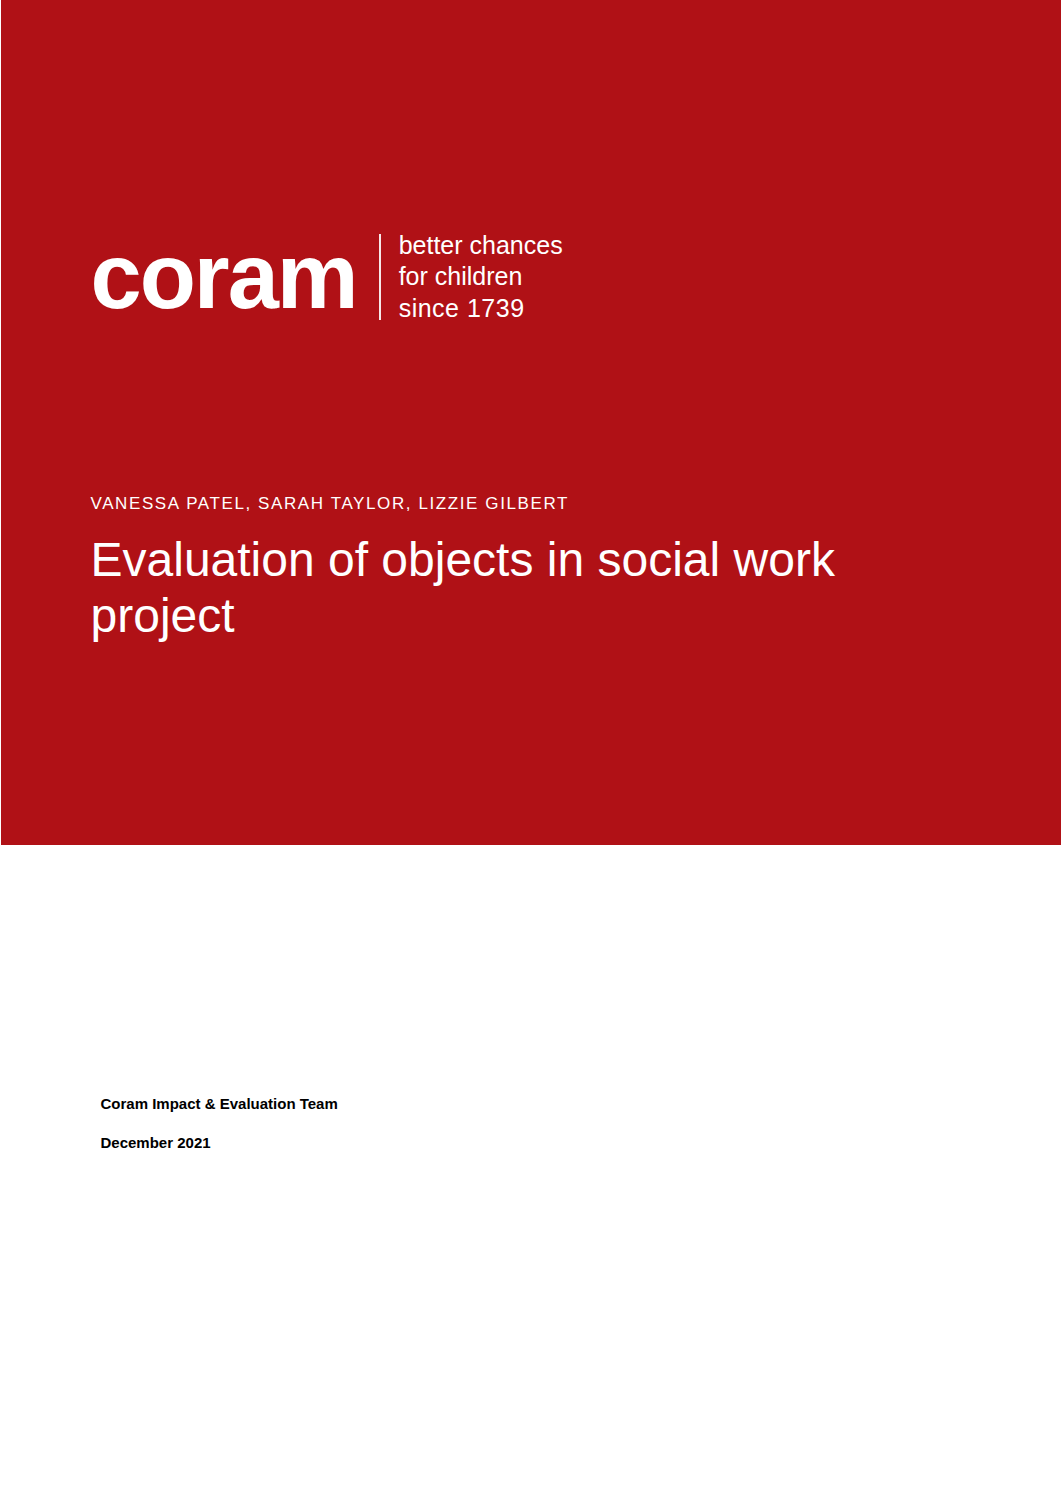coram better chances
for children
since 1739
VANESSA PATEL, SARAH TAYLOR, LIZZIE GILBERT
Evaluation of objects in social work project
Coram Impact & Evaluation Team
December 2021